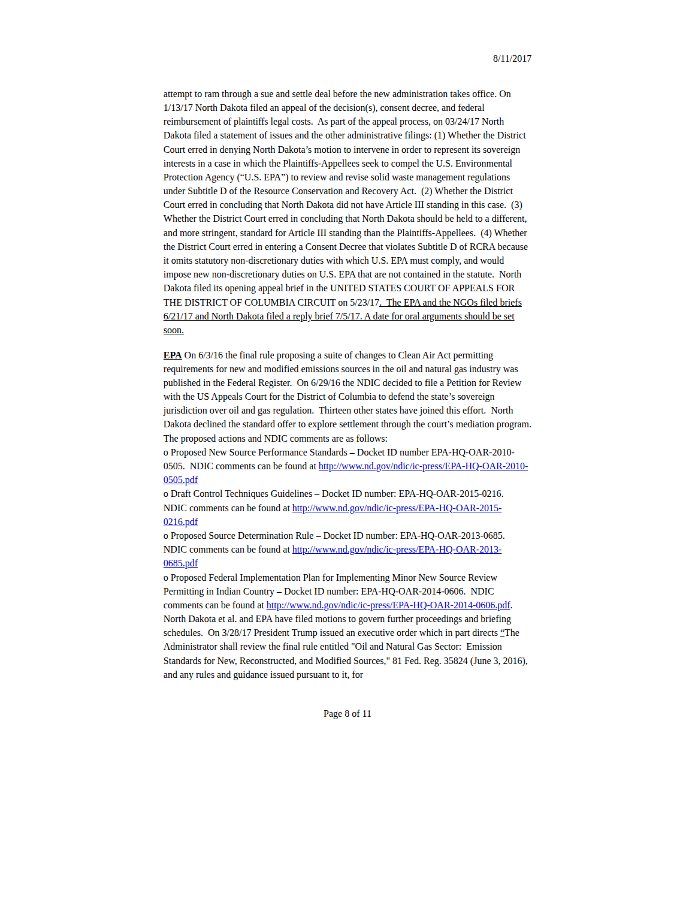8/11/2017
attempt to ram through a sue and settle deal before the new administration takes office. On 1/13/17 North Dakota filed an appeal of the decision(s), consent decree, and federal reimbursement of plaintiffs legal costs. As part of the appeal process, on 03/24/17 North Dakota filed a statement of issues and the other administrative filings: (1) Whether the District Court erred in denying North Dakota’s motion to intervene in order to represent its sovereign interests in a case in which the Plaintiffs-Appellees seek to compel the U.S. Environmental Protection Agency (“U.S. EPA”) to review and revise solid waste management regulations under Subtitle D of the Resource Conservation and Recovery Act. (2) Whether the District Court erred in concluding that North Dakota did not have Article III standing in this case. (3) Whether the District Court erred in concluding that North Dakota should be held to a different, and more stringent, standard for Article III standing than the Plaintiffs-Appellees. (4) Whether the District Court erred in entering a Consent Decree that violates Subtitle D of RCRA because it omits statutory non-discretionary duties with which U.S. EPA must comply, and would impose new non-discretionary duties on U.S. EPA that are not contained in the statute. North Dakota filed its opening appeal brief in the UNITED STATES COURT OF APPEALS FOR THE DISTRICT OF COLUMBIA CIRCUIT on 5/23/17. The EPA and the NGOs filed briefs 6/21/17 and North Dakota filed a reply brief 7/5/17. A date for oral arguments should be set soon.
EPA On 6/3/16 the final rule proposing a suite of changes to Clean Air Act permitting requirements for new and modified emissions sources in the oil and natural gas industry was published in the Federal Register. On 6/29/16 the NDIC decided to file a Petition for Review with the US Appeals Court for the District of Columbia to defend the state’s sovereign jurisdiction over oil and gas regulation. Thirteen other states have joined this effort. North Dakota declined the standard offer to explore settlement through the court’s mediation program.
The proposed actions and NDIC comments are as follows:
o Proposed New Source Performance Standards – Docket ID number EPA-HQ-OAR-2010-0505. NDIC comments can be found at http://www.nd.gov/ndic/ic-press/EPA-HQ-OAR-2010-0505.pdf
o Draft Control Techniques Guidelines – Docket ID number: EPA-HQ-OAR-2015-0216. NDIC comments can be found at http://www.nd.gov/ndic/ic-press/EPA-HQ-OAR-2015-0216.pdf
o Proposed Source Determination Rule – Docket ID number: EPA-HQ-OAR-2013-0685. NDIC comments can be found at http://www.nd.gov/ndic/ic-press/EPA-HQ-OAR-2013-0685.pdf
o Proposed Federal Implementation Plan for Implementing Minor New Source Review Permitting in Indian Country – Docket ID number: EPA-HQ-OAR-2014-0606. NDIC comments can be found at http://www.nd.gov/ndic/ic-press/EPA-HQ-OAR-2014-0606.pdf.
North Dakota et al. and EPA have filed motions to govern further proceedings and briefing schedules. On 3/28/17 President Trump issued an executive order which in part directs “The Administrator shall review the final rule entitled "Oil and Natural Gas Sector: Emission Standards for New, Reconstructed, and Modified Sources," 81 Fed. Reg. 35824 (June 3, 2016), and any rules and guidance issued pursuant to it, for
Page 8 of 11